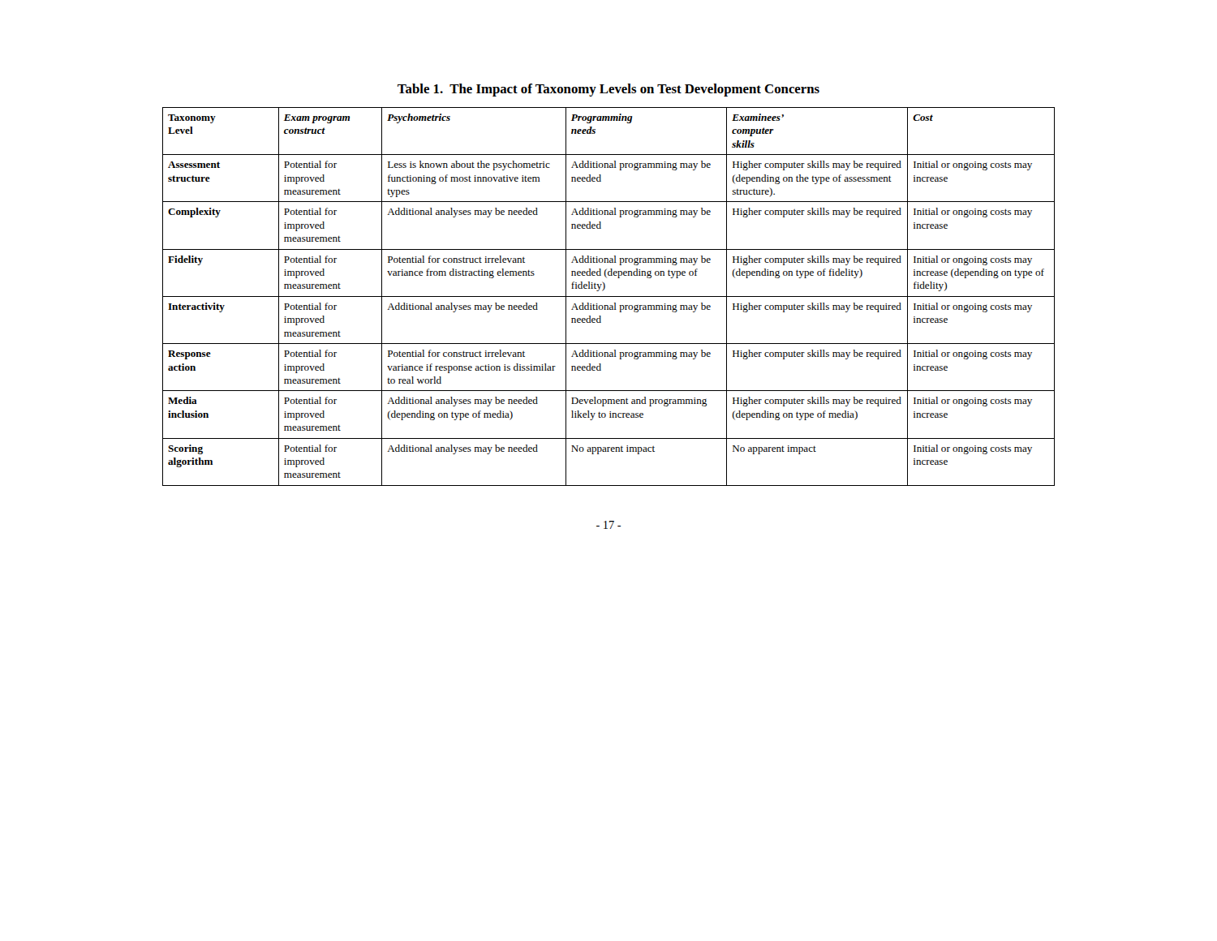Table 1. The Impact of Taxonomy Levels on Test Development Concerns
| Taxonomy Level | Exam program construct | Psychometrics | Programming needs | Examinees’ computer skills | Cost |
| --- | --- | --- | --- | --- | --- |
| Assessment structure | Potential for improved measurement | Less is known about the psychometric functioning of most innovative item types | Additional programming may be needed | Higher computer skills may be required (depending on the type of assessment structure). | Initial or ongoing costs may increase |
| Complexity | Potential for improved measurement | Additional analyses may be needed | Additional programming may be needed | Higher computer skills may be required | Initial or ongoing costs may increase |
| Fidelity | Potential for improved measurement | Potential for construct irrelevant variance from distracting elements | Additional programming may be needed (depending on type of fidelity) | Higher computer skills may be required (depending on type of fidelity) | Initial or ongoing costs may increase (depending on type of fidelity) |
| Interactivity | Potential for improved measurement | Additional analyses may be needed | Additional programming may be needed | Higher computer skills may be required | Initial or ongoing costs may increase |
| Response action | Potential for improved measurement | Potential for construct irrelevant variance if response action is dissimilar to real world | Additional programming may be needed | Higher computer skills may be required | Initial or ongoing costs may increase |
| Media inclusion | Potential for improved measurement | Additional analyses may be needed (depending on type of media) | Development and programming likely to increase | Higher computer skills may be required (depending on type of media) | Initial or ongoing costs may increase |
| Scoring algorithm | Potential for improved measurement | Additional analyses may be needed | No apparent impact | No apparent impact | Initial or ongoing costs may increase |
- 17 -